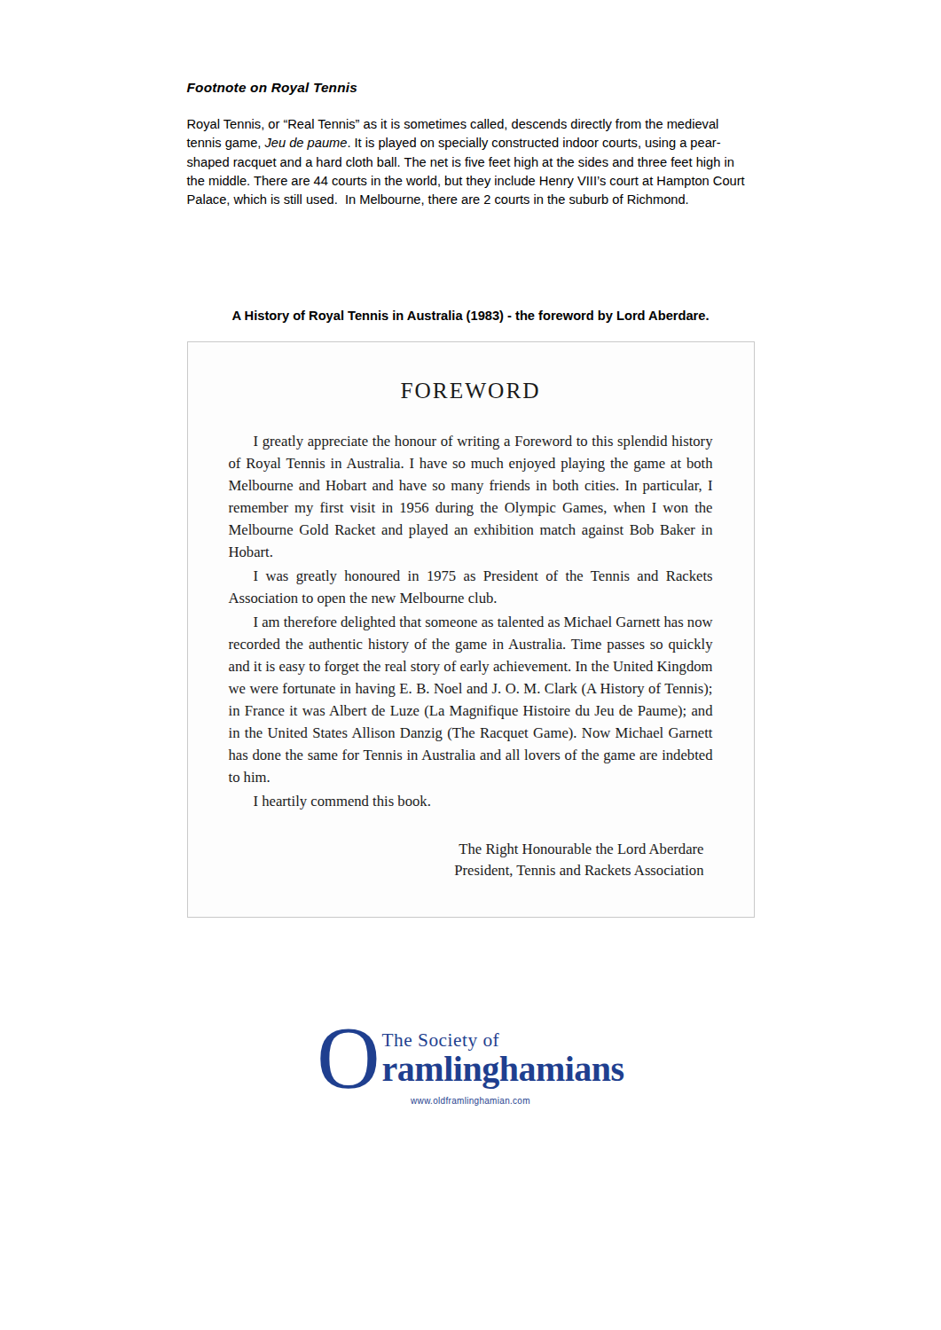Footnote on Royal Tennis
Royal Tennis, or “Real Tennis” as it is sometimes called, descends directly from the medieval tennis game, Jeu de paume. It is played on specially constructed indoor courts, using a pear-shaped racquet and a hard cloth ball. The net is five feet high at the sides and three feet high in the middle. There are 44 courts in the world, but they include Henry VIII’s court at Hampton Court Palace, which is still used. In Melbourne, there are 2 courts in the suburb of Richmond.
A History of Royal Tennis in Australia (1983) - the foreword by Lord Aberdare.
FOREWORD
I greatly appreciate the honour of writing a Foreword to this splendid history of Royal Tennis in Australia. I have so much enjoyed playing the game at both Melbourne and Hobart and have so many friends in both cities. In particular, I remember my first visit in 1956 during the Olympic Games, when I won the Melbourne Gold Racket and played an exhibition match against Bob Baker in Hobart.
I was greatly honoured in 1975 as President of the Tennis and Rackets Association to open the new Melbourne club.
I am therefore delighted that someone as talented as Michael Garnett has now recorded the authentic history of the game in Australia. Time passes so quickly and it is easy to forget the real story of early achievement. In the United Kingdom we were fortunate in having E. B. Noel and J. O. M. Clark (A History of Tennis); in France it was Albert de Luze (La Magnifique Histoire du Jeu de Paume); and in the United States Allison Danzig (The Racquet Game). Now Michael Garnett has done the same for Tennis in Australia and all lovers of the game are indebted to him.
I heartily commend this book.
The Right Honourable the Lord Aberdare
President, Tennis and Rackets Association
O
The Society of
ramlinghamians
www.oldframlinghamian.com